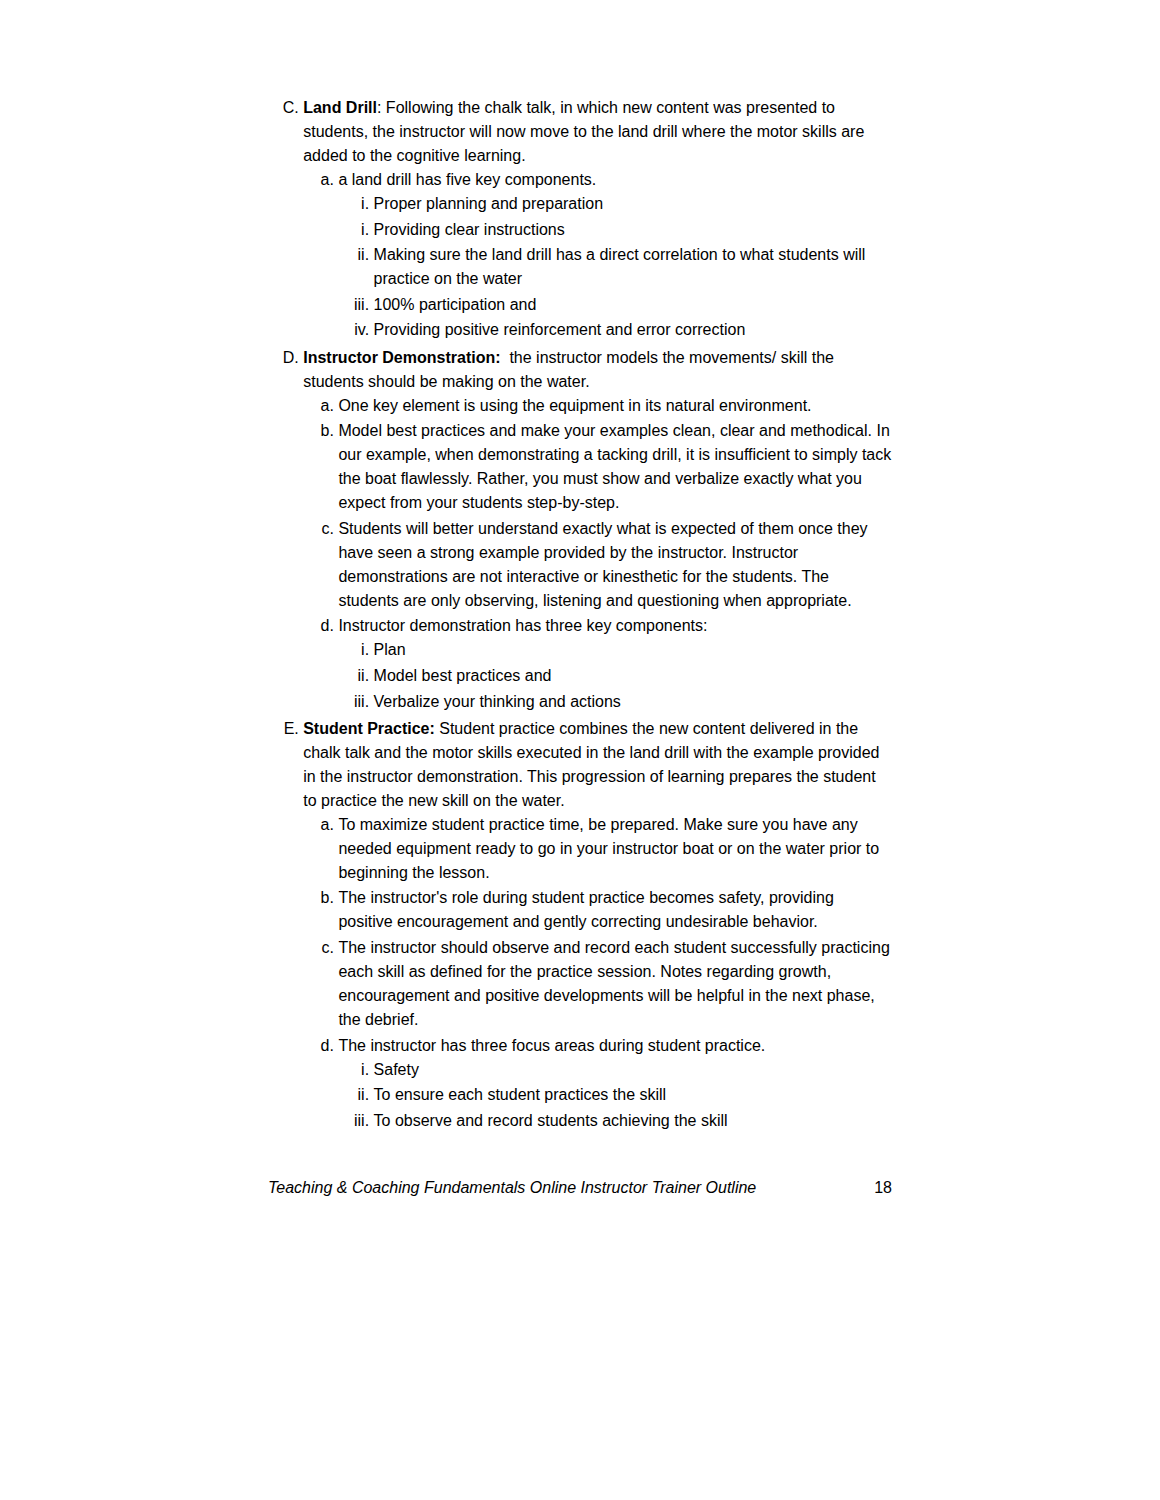Land Drill: Following the chalk talk, in which new content was presented to students, the instructor will now move to the land drill where the motor skills are added to the cognitive learning.
a land drill has five key components.
Proper planning and preparation
Providing clear instructions
Making sure the land drill has a direct correlation to what students will practice on the water
100% participation and
Providing positive reinforcement and error correction
Instructor Demonstration: the instructor models the movements/ skill the students should be making on the water.
One key element is using the equipment in its natural environment.
Model best practices and make your examples clean, clear and methodical. In our example, when demonstrating a tacking drill, it is insufficient to simply tack the boat flawlessly. Rather, you must show and verbalize exactly what you expect from your students step-by-step.
Students will better understand exactly what is expected of them once they have seen a strong example provided by the instructor. Instructor demonstrations are not interactive or kinesthetic for the students. The students are only observing, listening and questioning when appropriate.
Instructor demonstration has three key components:
Plan
Model best practices and
Verbalize your thinking and actions
Student Practice: Student practice combines the new content delivered in the chalk talk and the motor skills executed in the land drill with the example provided in the instructor demonstration. This progression of learning prepares the student to practice the new skill on the water.
To maximize student practice time, be prepared. Make sure you have any needed equipment ready to go in your instructor boat or on the water prior to beginning the lesson.
The instructor's role during student practice becomes safety, providing positive encouragement and gently correcting undesirable behavior.
The instructor should observe and record each student successfully practicing each skill as defined for the practice session. Notes regarding growth, encouragement and positive developments will be helpful in the next phase, the debrief.
The instructor has three focus areas during student practice.
Safety
To ensure each student practices the skill
To observe and record students achieving the skill
Teaching & Coaching Fundamentals Online Instructor Trainer Outline 18